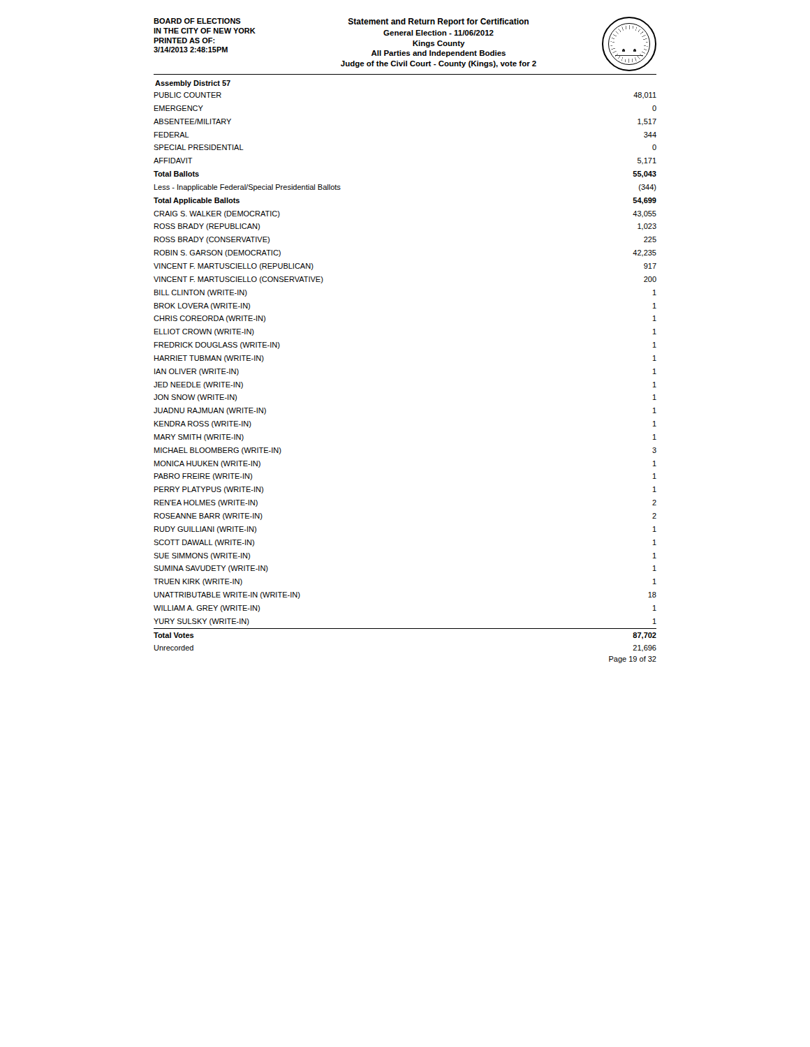BOARD OF ELECTIONS
IN THE CITY OF NEW YORK
PRINTED AS OF:
3/14/2013 2:48:15PM
Statement and Return Report for Certification
General Election - 11/06/2012
Kings County
All Parties and Independent Bodies
Judge of the Civil Court - County (Kings), vote for 2
Assembly District 57
| PUBLIC COUNTER | 48,011 |
| EMERGENCY | 0 |
| ABSENTEE/MILITARY | 1,517 |
| FEDERAL | 344 |
| SPECIAL PRESIDENTIAL | 0 |
| AFFIDAVIT | 5,171 |
| Total Ballots | 55,043 |
| Less - Inapplicable Federal/Special Presidential Ballots | (344) |
| Total Applicable Ballots | 54,699 |
| CRAIG S. WALKER (DEMOCRATIC) | 43,055 |
| ROSS BRADY (REPUBLICAN) | 1,023 |
| ROSS BRADY (CONSERVATIVE) | 225 |
| ROBIN S. GARSON (DEMOCRATIC) | 42,235 |
| VINCENT F. MARTUSCIELLO (REPUBLICAN) | 917 |
| VINCENT F. MARTUSCIELLO (CONSERVATIVE) | 200 |
| BILL CLINTON (WRITE-IN) | 1 |
| BROK LOVERA (WRITE-IN) | 1 |
| CHRIS COREORDA (WRITE-IN) | 1 |
| ELLIOT CROWN (WRITE-IN) | 1 |
| FREDRICK DOUGLASS (WRITE-IN) | 1 |
| HARRIET TUBMAN (WRITE-IN) | 1 |
| IAN OLIVER (WRITE-IN) | 1 |
| JED NEEDLE (WRITE-IN) | 1 |
| JON SNOW (WRITE-IN) | 1 |
| JUADNU RAJMUAN (WRITE-IN) | 1 |
| KENDRA ROSS (WRITE-IN) | 1 |
| MARY SMITH (WRITE-IN) | 1 |
| MICHAEL BLOOMBERG (WRITE-IN) | 3 |
| MONICA HUUKEN (WRITE-IN) | 1 |
| PABRO FREIRE (WRITE-IN) | 1 |
| PERRY PLATYPUS (WRITE-IN) | 1 |
| REN'EA HOLMES (WRITE-IN) | 2 |
| ROSEANNE BARR (WRITE-IN) | 2 |
| RUDY GUILLIANI (WRITE-IN) | 1 |
| SCOTT DAWALL (WRITE-IN) | 1 |
| SUE SIMMONS (WRITE-IN) | 1 |
| SUMINA SAVUDETY (WRITE-IN) | 1 |
| TRUEN KIRK (WRITE-IN) | 1 |
| UNATTRIBUTABLE WRITE-IN (WRITE-IN) | 18 |
| WILLIAM A. GREY (WRITE-IN) | 1 |
| YURY SULSKY (WRITE-IN) | 1 |
| Total Votes | 87,702 |
| Unrecorded | 21,696 |
Page 19 of 32